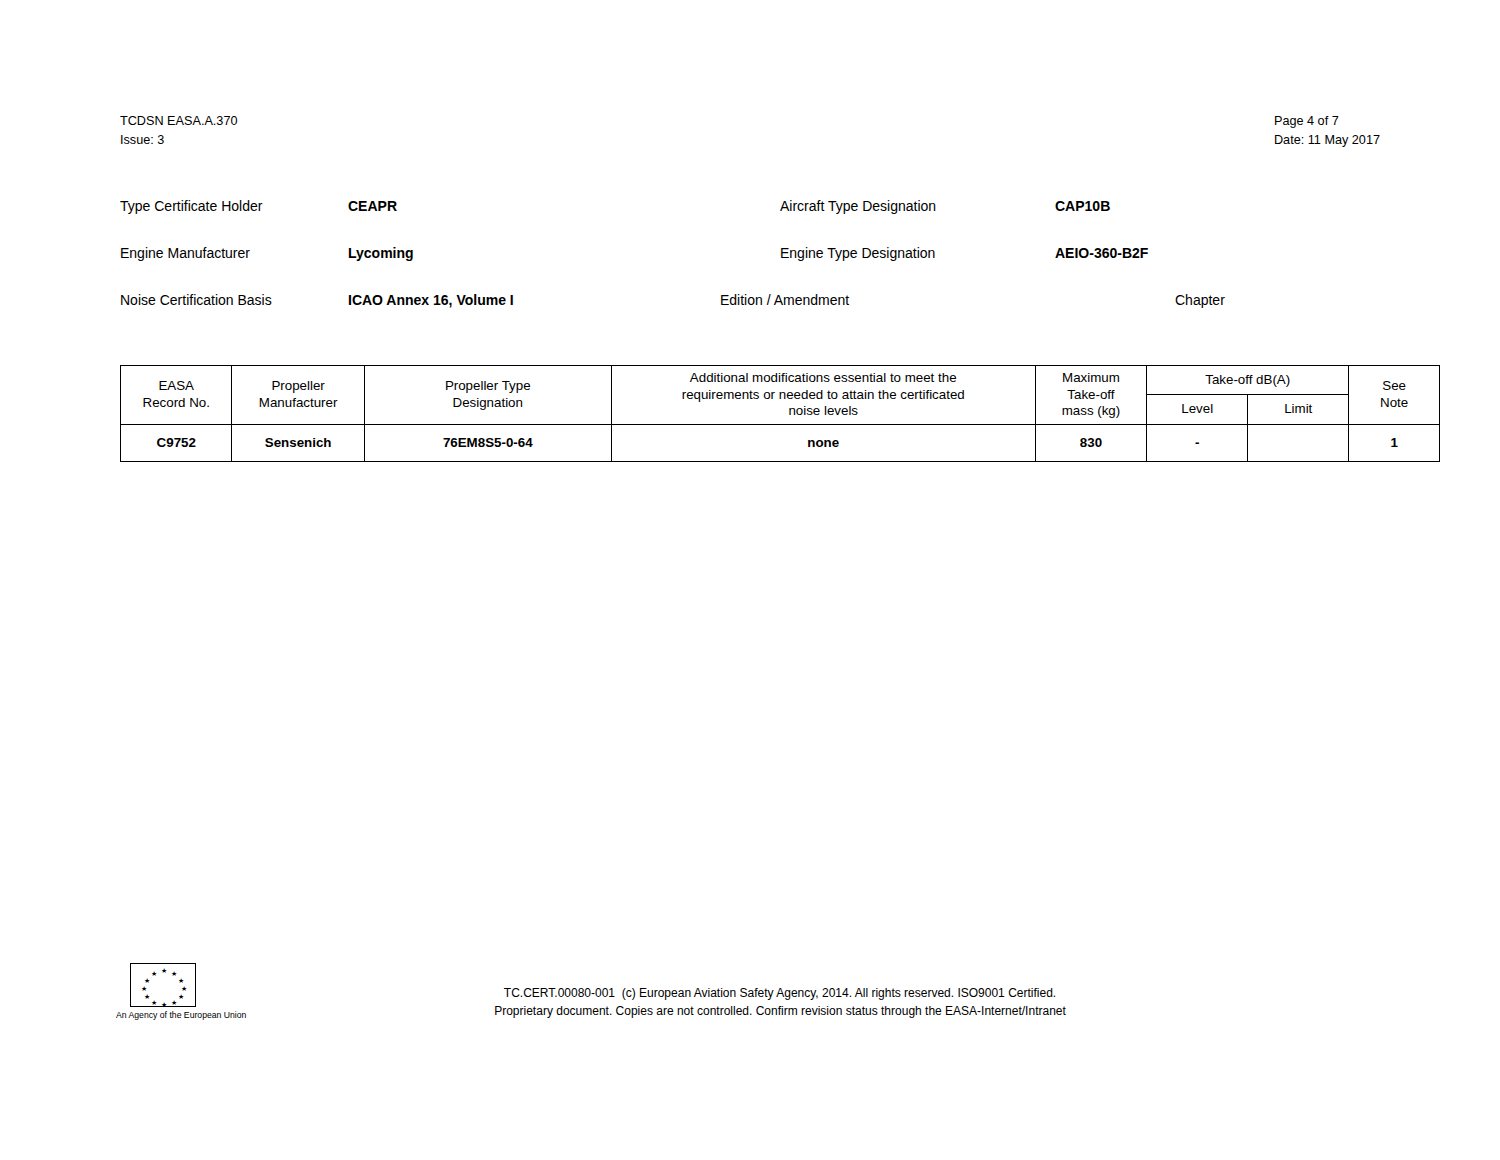TCDSN EASA.A.370
Issue: 3
Page 4 of 7
Date: 11 May 2017
Type Certificate Holder CEAPR Aircraft Type Designation CAP10B
Engine Manufacturer Lycoming Engine Type Designation AEIO-360-B2F
Noise Certification Basis ICAO Annex 16, Volume I Edition / Amendment Chapter
| EASA Record No. | Propeller Manufacturer | Propeller Type Designation | Additional modifications essential to meet the requirements or needed to attain the certificated noise levels | Maximum Take-off mass (kg) | Take-off dB(A) | See Note |
| --- | --- | --- | --- | --- | --- | --- |
| Level | Limit |
| C9752 | Sensenich | 76EM8S5-0-64 | none | 830 | - | | 1 |
★ ★ ★ ★ ★ ★ ★ ★ ★ ★ ★ ★
An Agency of the European Union
TC.CERT.00080-001 (c) European Aviation Safety Agency, 2014. All rights reserved. ISO9001 Certified.
Proprietary document. Copies are not controlled. Confirm revision status through the EASA-Internet/Intranet